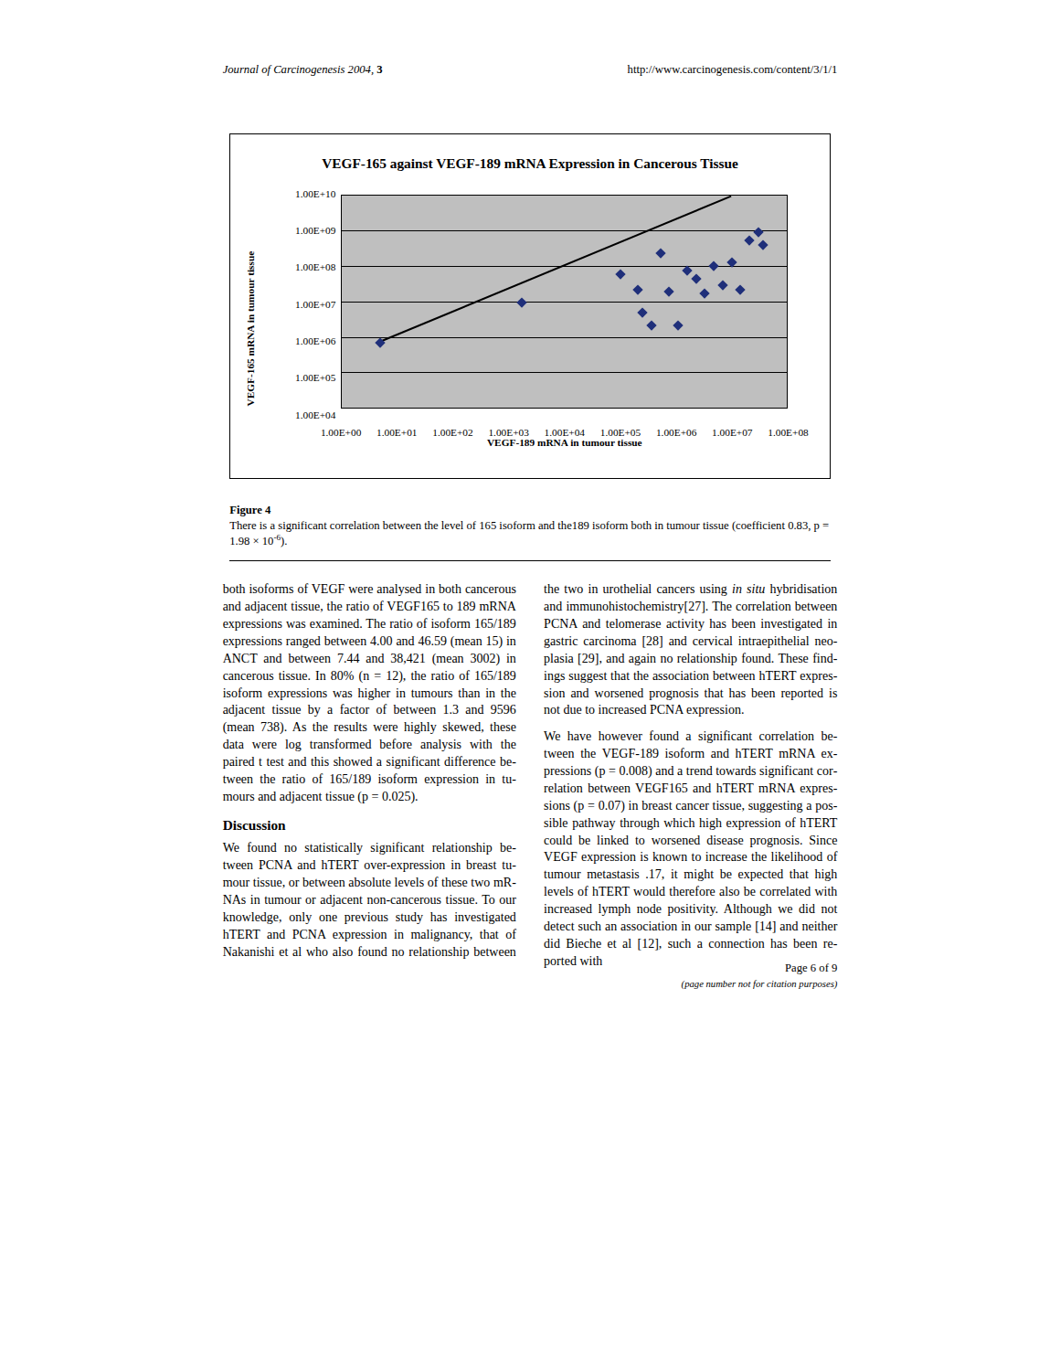Journal of Carcinogenesis 2004, 3
http://www.carcinogenesis.com/content/3/1/1
VEGF-165 against VEGF-189 mRNA Expression in Cancerous Tissue
VEGF-165 mRNA in tumour tissue
1.00E+10
1.00E+09
1.00E+08
1.00E+07
1.00E+06
1.00E+05
1.00E+04
1.00E+00
1.00E+01
1.00E+02
1.00E+03
1.00E+04
1.00E+05
1.00E+06
1.00E+07
1.00E+08
VEGF-189 mRNA in tumour tissue
Figure 4
There is a significant correlation between the level of 165 isoform and the189 isoform both in tumour tissue (coefficient 0.83, p = 1.98 × 10-6).
both isoforms of VEGF were analysed in both cancerous and adjacent tissue, the ratio of VEGF165 to 189 mRNA expressions was examined. The ratio of isoform 165/189 expressions ranged between 4.00 and 46.59 (mean 15) in ANCT and between 7.44 and 38,421 (mean 3002) in cancerous tissue. In 80% (n = 12), the ratio of 165/189 isoform expressions was higher in tumours than in the adjacent tissue by a factor of between 1.3 and 9596 (mean 738). As the results were highly skewed, these data were log transformed before analysis with the paired t test and this showed a significant difference between the ratio of 165/189 isoform expression in tumours and adjacent tissue (p = 0.025).
Discussion
We found no statistically significant relationship between PCNA and hTERT over-expression in breast tumour tissue, or between absolute levels of these two mRNAs in tumour or adjacent non-cancerous tissue. To our knowledge, only one previous study has investigated hTERT and PCNA expression in malignancy, that of Nakanishi et al who also found no relationship between the two in urothelial cancers using in situ hybridisation and immunohistochemistry[27]. The correlation between PCNA and telomerase activity has been investigated in gastric carcinoma [28] and cervical intraepithelial neoplasia [29], and again no relationship found. These findings suggest that the association between hTERT expression and worsened prognosis that has been reported is not due to increased PCNA expression.
We have however found a significant correlation between the VEGF-189 isoform and hTERT mRNA expressions (p = 0.008) and a trend towards significant correlation between VEGF165 and hTERT mRNA expressions (p = 0.07) in breast cancer tissue, suggesting a possible pathway through which high expression of hTERT could be linked to worsened disease prognosis. Since VEGF expression is known to increase the likelihood of tumour metastasis .17, it might be expected that high levels of hTERT would therefore also be correlated with increased lymph node positivity. Although we did not detect such an association in our sample [14] and neither did Bieche et al [12], such a connection has been reported with
Page 6 of 9
(page number not for citation purposes)